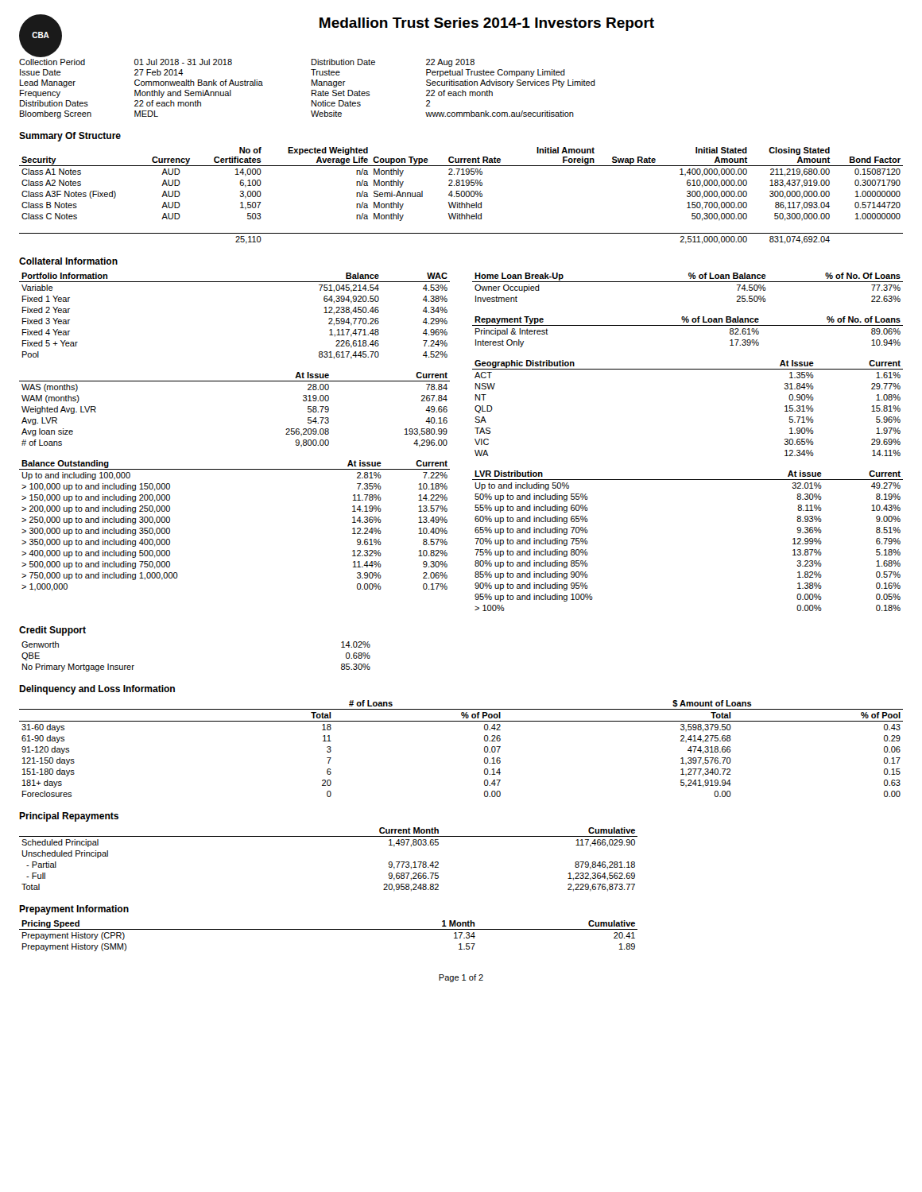CBA
Medallion Trust Series 2014-1 Investors Report
| Collection Period | 01 Jul 2018 - 31 Jul 2018 | Distribution Date | 22 Aug 2018 | | |
| Issue Date | 27 Feb 2014 | Trustee | Perpetual Trustee Company Limited | | |
| Lead Manager | Commonwealth Bank of Australia | Manager | Securitisation Advisory Services Pty Limited | | |
| Frequency | Monthly and SemiAnnual | Rate Set Dates | 22 of each month | | |
| Distribution Dates | 22 of each month | Notice Dates | 2 | | |
| Bloomberg Screen | MEDL | Website | www.commbank.com.au/securitisation | | |
Summary Of Structure
| Security | Currency | No of Certificates | Expected Weighted Average Life | Coupon Type | Current Rate | Initial Amount Foreign | Swap Rate | Initial Stated Amount | Closing Stated Amount | Bond Factor |
| --- | --- | --- | --- | --- | --- | --- | --- | --- | --- | --- |
| Class A1 Notes | AUD | 14,000 | n/a | Monthly | 2.7195% | | | 1,400,000,000.00 | 211,219,680.00 | 0.15087120 |
| Class A2 Notes | AUD | 6,100 | n/a | Monthly | 2.8195% | | | 610,000,000.00 | 183,437,919.00 | 0.30071790 |
| Class A3F Notes (Fixed) | AUD | 3,000 | n/a | Semi-Annual | 4.5000% | | | 300,000,000.00 | 300,000,000.00 | 1.00000000 |
| Class B Notes | AUD | 1,507 | n/a | Monthly | Withheld | | | 150,700,000.00 | 86,117,093.04 | 0.57144720 |
| Class C Notes | AUD | 503 | n/a | Monthly | Withheld | | | 50,300,000.00 | 50,300,000.00 | 1.00000000 |
| | | 25,110 | | 2,511,000,000.00 | 831,074,692.04 | |
Collateral Information
| / Portfolio Information / Balance / WAC / / --- / --- / --- / / Variable / 751,045,214.54 / 4.53% / / Fixed 1 Year / 64,394,920.50 / 4.38% / / Fixed 2 Year / 12,238,450.46 / 4.34% / / Fixed 3 Year / 2,594,770.26 / 4.29% / / Fixed 4 Year / 1,117,471.48 / 4.96% / / Fixed 5 + Year / 226,618.46 / 7.24% / / Pool / 831,617,445.70 / 4.52% / / / At Issue / Current / / --- / --- / --- / / WAS (months) / 28.00 / 78.84 / / WAM (months) / 319.00 / 267.84 / / Weighted Avg. LVR / 58.79 / 49.66 / / Avg. LVR / 54.73 / 40.16 / / Avg loan size / 256,209.08 / 193,580.99 / / # of Loans / 9,800.00 / 4,296.00 / / Balance Outstanding / At issue / Current / / --- / --- / --- / / Up to and including 100,000 / 2.81% / 7.22% / / > 100,000 up to and including 150,000 / 7.35% / 10.18% / / > 150,000 up to and including 200,000 / 11.78% / 14.22% / / > 200,000 up to and including 250,000 / 14.19% / 13.57% / / > 250,000 up to and including 300,000 / 14.36% / 13.49% / / > 300,000 up to and including 350,000 / 12.24% / 10.40% / / > 350,000 up to and including 400,000 / 9.61% / 8.57% / / > 400,000 up to and including 500,000 / 12.32% / 10.82% / / > 500,000 up to and including 750,000 / 11.44% / 9.30% / / > 750,000 up to and including 1,000,000 / 3.90% / 2.06% / / > 1,000,000 / 0.00% / 0.17% / | / Home Loan Break-Up / % of Loan Balance / % of No. Of Loans / / --- / --- / --- / / Owner Occupied / 74.50% / 77.37% / / Investment / 25.50% / 22.63% / / Repayment Type / % of Loan Balance / % of No. of Loans / / --- / --- / --- / / Principal & Interest / 82.61% / 89.06% / / Interest Only / 17.39% / 10.94% / / Geographic Distribution / At Issue / Current / / --- / --- / --- / / ACT / 1.35% / 1.61% / / NSW / 31.84% / 29.77% / / NT / 0.90% / 1.08% / / QLD / 15.31% / 15.81% / / SA / 5.71% / 5.96% / / TAS / 1.90% / 1.97% / / VIC / 30.65% / 29.69% / / WA / 12.34% / 14.11% / / LVR Distribution / At issue / Current / / --- / --- / --- / / Up to and including 50% / 32.01% / 49.27% / / 50% up to and including 55% / 8.30% / 8.19% / / 55% up to and including 60% / 8.11% / 10.43% / / 60% up to and including 65% / 8.93% / 9.00% / / 65% up to and including 70% / 9.36% / 8.51% / / 70% up to and including 75% / 12.99% / 6.79% / / 75% up to and including 80% / 13.87% / 5.18% / / 80% up to and including 85% / 3.23% / 1.68% / / 85% up to and including 90% / 1.82% / 0.57% / / 90% up to and including 95% / 1.38% / 0.16% / / 95% up to and including 100% / 0.00% / 0.05% / / > 100% / 0.00% / 0.18% / |
Credit Support
| Genworth | 14.02% |
| QBE | 0.68% |
| No Primary Mortgage Insurer | 85.30% |
Delinquency and Loss Information
| | # of Loans | | $ Amount of Loans |
| --- | --- | --- | --- |
| | Total | % of Pool | | Total | % of Pool |
| 31-60 days | 18 | 0.42 | | 3,598,379.50 | 0.43 |
| 61-90 days | 11 | 0.26 | | 2,414,275.68 | 0.29 |
| 91-120 days | 3 | 0.07 | | 474,318.66 | 0.06 |
| 121-150 days | 7 | 0.16 | | 1,397,576.70 | 0.17 |
| 151-180 days | 6 | 0.14 | | 1,277,340.72 | 0.15 |
| 181+ days | 20 | 0.47 | | 5,241,919.94 | 0.63 |
| Foreclosures | 0 | 0.00 | | 0.00 | 0.00 |
Principal Repayments
| | Current Month | Cumulative |
| --- | --- | --- |
| Scheduled Principal | 1,497,803.65 | 117,466,029.90 |
| Unscheduled Principal | | |
| - Partial | 9,773,178.42 | 879,846,281.18 |
| - Full | 9,687,266.75 | 1,232,364,562.69 |
| Total | 20,958,248.82 | 2,229,676,873.77 |
Prepayment Information
| Pricing Speed | 1 Month | Cumulative |
| --- | --- | --- |
| Prepayment History (CPR) | 17.34 | 20.41 |
| Prepayment History (SMM) | 1.57 | 1.89 |
Page 1 of 2